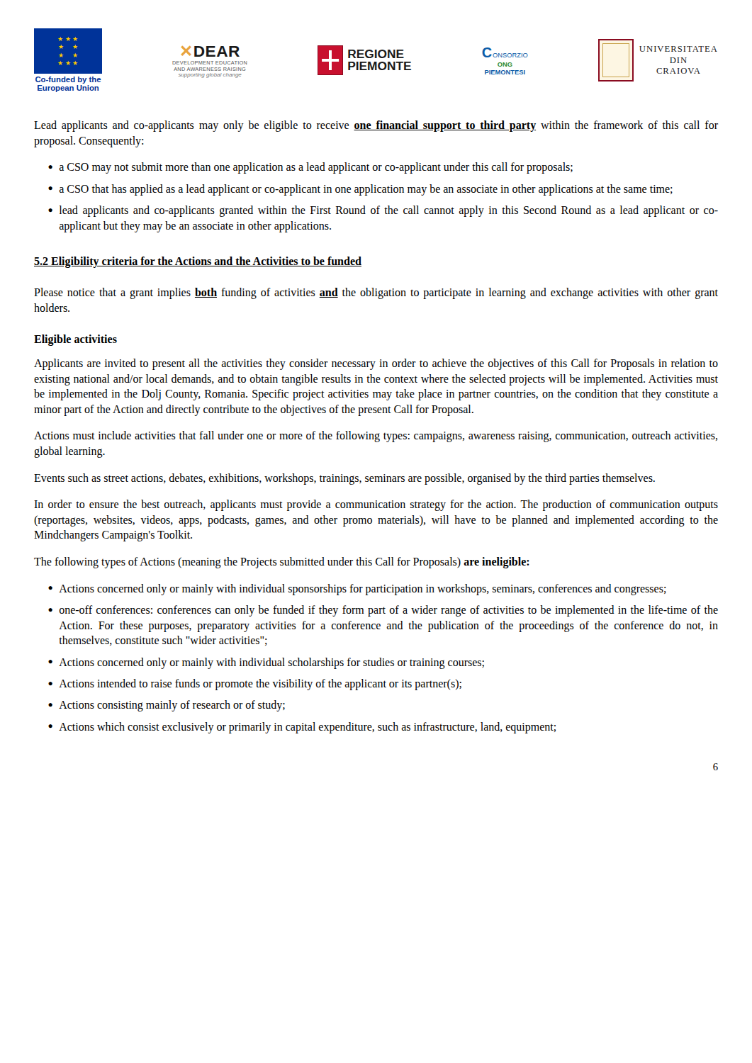Co-funded by the
European Union
✕DEAR
Development Education
and Awareness Raising
supporting global change
REGIONE
PIEMONTE
CONSORZIO
ONG
PIEMONTESI
UNIVERSITATEA
DIN
CRAIOVA
Lead applicants and co-applicants may only be eligible to receive one financial support to third party within the framework of this call for proposal. Consequently:
a CSO may not submit more than one application as a lead applicant or co-applicant under this call for proposals;
a CSO that has applied as a lead applicant or co-applicant in one application may be an associate in other applications at the same time;
lead applicants and co-applicants granted within the First Round of the call cannot apply in this Second Round as a lead applicant or co-applicant but they may be an associate in other applications.
5.2 Eligibility criteria for the Actions and the Activities to be funded
Please notice that a grant implies both funding of activities and the obligation to participate in learning and exchange activities with other grant holders.
Eligible activities
Applicants are invited to present all the activities they consider necessary in order to achieve the objectives of this Call for Proposals in relation to existing national and/or local demands, and to obtain tangible results in the context where the selected projects will be implemented. Activities must be implemented in the Dolj County, Romania. Specific project activities may take place in partner countries, on the condition that they constitute a minor part of the Action and directly contribute to the objectives of the present Call for Proposal.
Actions must include activities that fall under one or more of the following types: campaigns, awareness raising, communication, outreach activities, global learning.
Events such as street actions, debates, exhibitions, workshops, trainings, seminars are possible, organised by the third parties themselves.
In order to ensure the best outreach, applicants must provide a communication strategy for the action. The production of communication outputs (reportages, websites, videos, apps, podcasts, games, and other promo materials), will have to be planned and implemented according to the Mindchangers Campaign's Toolkit.
The following types of Actions (meaning the Projects submitted under this Call for Proposals) are ineligible:
Actions concerned only or mainly with individual sponsorships for participation in workshops, seminars, conferences and congresses;
one-off conferences: conferences can only be funded if they form part of a wider range of activities to be implemented in the life-time of the Action. For these purposes, preparatory activities for a conference and the publication of the proceedings of the conference do not, in themselves, constitute such "wider activities";
Actions concerned only or mainly with individual scholarships for studies or training courses;
Actions intended to raise funds or promote the visibility of the applicant or its partner(s);
Actions consisting mainly of research or of study;
Actions which consist exclusively or primarily in capital expenditure, such as infrastructure, land, equipment;
6